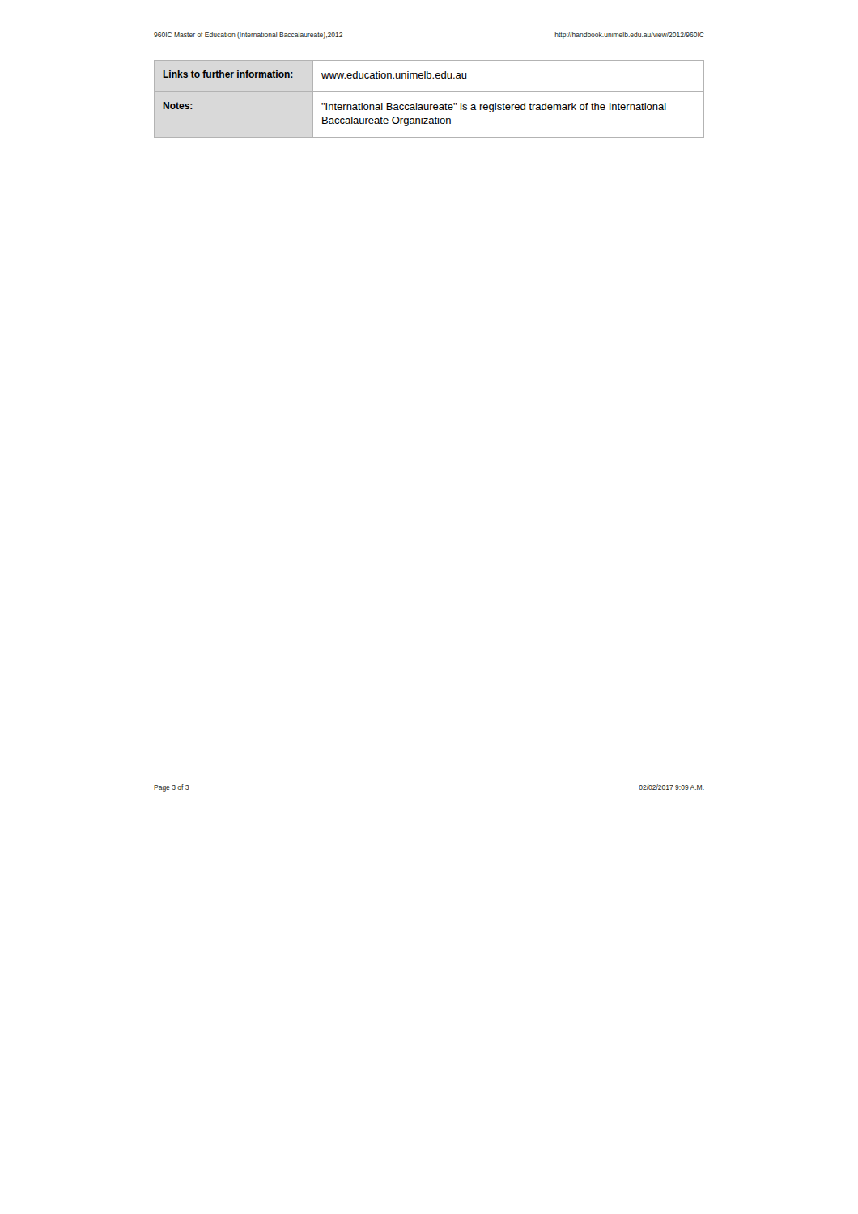960IC Master of Education (International Baccalaureate),2012
http://handbook.unimelb.edu.au/view/2012/960IC
| Links to further information: | www.education.unimelb.edu.au |
| Notes: | "International Baccalaureate" is a registered trademark of the International Baccalaureate Organization |
Page 3 of 3
02/02/2017 9:09 A.M.